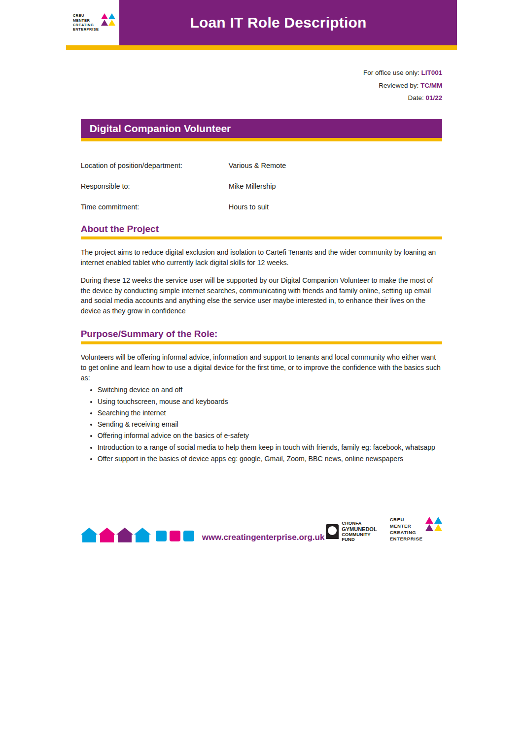CREU
MENTER
CREATING
ENTERPRISE
Loan IT Role Description
For office use only: LIT001
Reviewed by: TC/MM
Date: 01/22
Digital Companion Volunteer
Location of position/department:
Various & Remote
Responsible to:
Mike Millership
Time commitment:
Hours to suit
About the Project
The project aims to reduce digital exclusion and isolation to Cartefi Tenants and the wider community by loaning an internet enabled tablet who currently lack digital skills for 12 weeks.
During these 12 weeks the service user will be supported by our Digital Companion Volunteer to make the most of the device by conducting simple internet searches, communicating with friends and family online, setting up email and social media accounts and anything else the service user maybe interested in, to enhance their lives on the device as they grow in confidence
Purpose/Summary of the Role:
Volunteers will be offering informal advice, information and support to tenants and local community who either want to get online and learn how to use a digital device for the first time, or to improve the confidence with the basics such as:
Switching device on and off
Using touchscreen, mouse and keyboards
Searching the internet
Sending & receiving email
Offering informal advice on the basics of e-safety
Introduction to a range of social media to help them keep in touch with friends, family eg: facebook, whatsapp
Offer support in the basics of device apps eg: google, Gmail, Zoom, BBC news, online newspapers
www.creatingenterprise.org.uk
CRONFA GYMUNEDOL COMMUNITY FUND
CREU
MENTER
CREATING
ENTERPRISE